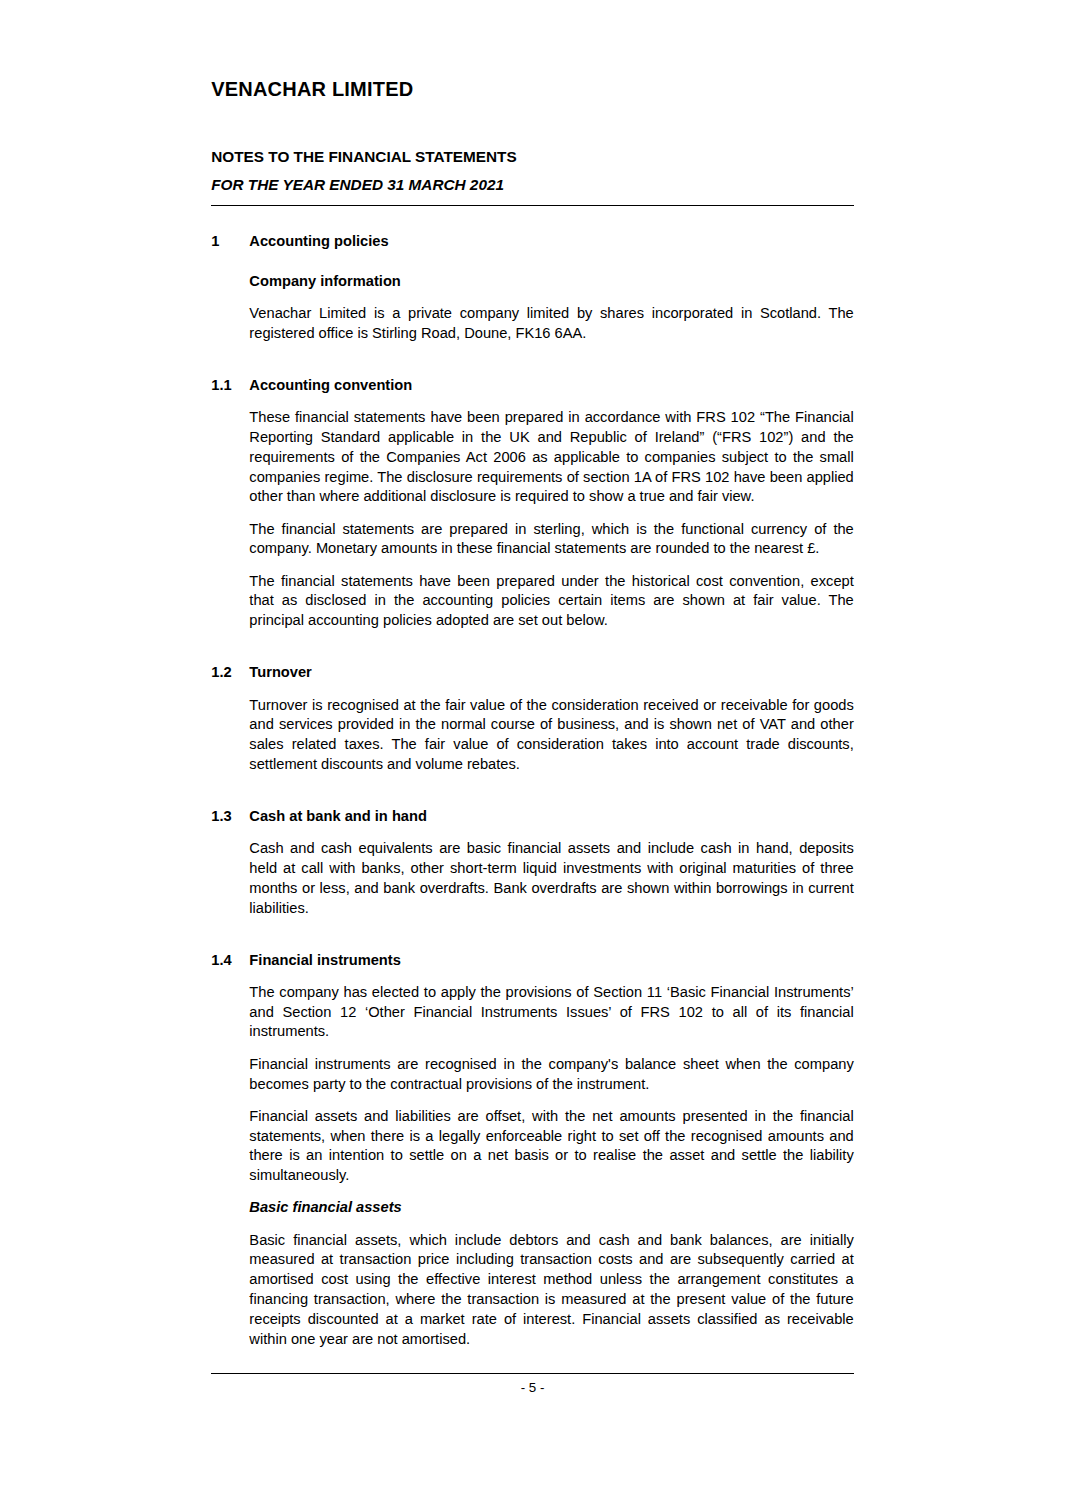VENACHAR LIMITED
NOTES TO THE FINANCIAL STATEMENTS
FOR THE YEAR ENDED 31 MARCH 2021
1
Accounting policies
Company information
Venachar Limited is a private company limited by shares incorporated in Scotland. The registered office is Stirling Road, Doune, FK16 6AA.
1.1
Accounting convention
These financial statements have been prepared in accordance with FRS 102 “The Financial Reporting Standard applicable in the UK and Republic of Ireland” (“FRS 102”) and the requirements of the Companies Act 2006 as applicable to companies subject to the small companies regime. The disclosure requirements of section 1A of FRS 102 have been applied other than where additional disclosure is required to show a true and fair view.
The financial statements are prepared in sterling, which is the functional currency of the company. Monetary amounts in these financial statements are rounded to the nearest £.
The financial statements have been prepared under the historical cost convention, except that as disclosed in the accounting policies certain items are shown at fair value. The principal accounting policies adopted are set out below.
1.2
Turnover
Turnover is recognised at the fair value of the consideration received or receivable for goods and services provided in the normal course of business, and is shown net of VAT and other sales related taxes. The fair value of consideration takes into account trade discounts, settlement discounts and volume rebates.
1.3
Cash at bank and in hand
Cash and cash equivalents are basic financial assets and include cash in hand, deposits held at call with banks, other short-term liquid investments with original maturities of three months or less, and bank overdrafts. Bank overdrafts are shown within borrowings in current liabilities.
1.4
Financial instruments
The company has elected to apply the provisions of Section 11 ‘Basic Financial Instruments’ and Section 12 ‘Other Financial Instruments Issues’ of FRS 102 to all of its financial instruments.
Financial instruments are recognised in the company's balance sheet when the company becomes party to the contractual provisions of the instrument.
Financial assets and liabilities are offset, with the net amounts presented in the financial statements, when there is a legally enforceable right to set off the recognised amounts and there is an intention to settle on a net basis or to realise the asset and settle the liability simultaneously.
Basic financial assets
Basic financial assets, which include debtors and cash and bank balances, are initially measured at transaction price including transaction costs and are subsequently carried at amortised cost using the effective interest method unless the arrangement constitutes a financing transaction, where the transaction is measured at the present value of the future receipts discounted at a market rate of interest. Financial assets classified as receivable within one year are not amortised.
- 5 -